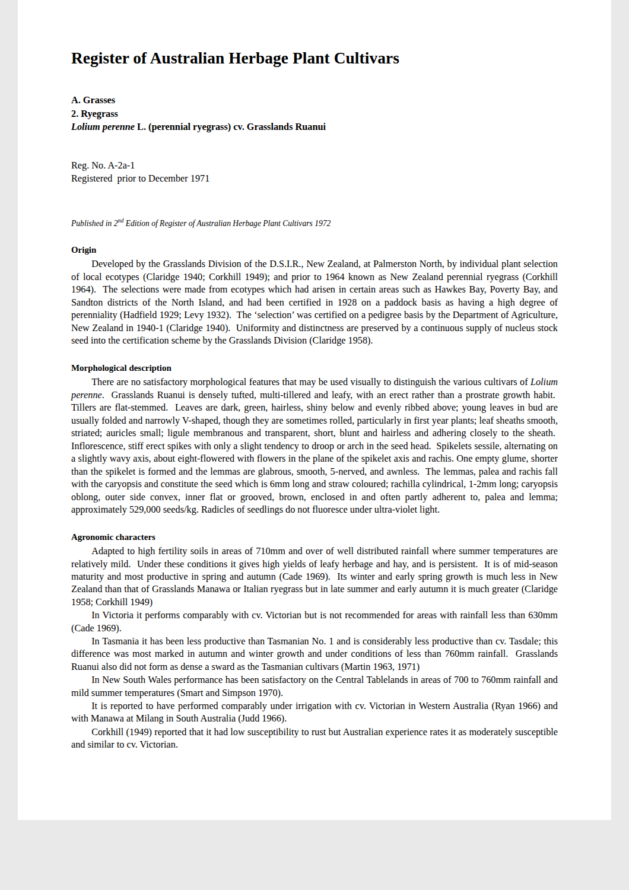Register of Australian Herbage Plant Cultivars
A. Grasses
2. Ryegrass
Lolium perenne L. (perennial ryegrass) cv. Grasslands Ruanui
Reg. No. A-2a-1
Registered prior to December 1971
Published in 2nd Edition of Register of Australian Herbage Plant Cultivars 1972
Origin
Developed by the Grasslands Division of the D.S.I.R., New Zealand, at Palmerston North, by individual plant selection of local ecotypes (Claridge 1940; Corkhill 1949); and prior to 1964 known as New Zealand perennial ryegrass (Corkhill 1964). The selections were made from ecotypes which had arisen in certain areas such as Hawkes Bay, Poverty Bay, and Sandton districts of the North Island, and had been certified in 1928 on a paddock basis as having a high degree of perenniality (Hadfield 1929; Levy 1932). The ‘selection’ was certified on a pedigree basis by the Department of Agriculture, New Zealand in 1940-1 (Claridge 1940). Uniformity and distinctness are preserved by a continuous supply of nucleus stock seed into the certification scheme by the Grasslands Division (Claridge 1958).
Morphological description
There are no satisfactory morphological features that may be used visually to distinguish the various cultivars of Lolium perenne. Grasslands Ruanui is densely tufted, multi-tillered and leafy, with an erect rather than a prostrate growth habit. Tillers are flat-stemmed. Leaves are dark, green, hairless, shiny below and evenly ribbed above; young leaves in bud are usually folded and narrowly V-shaped, though they are sometimes rolled, particularly in first year plants; leaf sheaths smooth, striated; auricles small; ligule membranous and transparent, short, blunt and hairless and adhering closely to the sheath. Inflorescence, stiff erect spikes with only a slight tendency to droop or arch in the seed head. Spikelets sessile, alternating on a slightly wavy axis, about eight-flowered with flowers in the plane of the spikelet axis and rachis. One empty glume, shorter than the spikelet is formed and the lemmas are glabrous, smooth, 5-nerved, and awnless. The lemmas, palea and rachis fall with the caryopsis and constitute the seed which is 6mm long and straw coloured; rachilla cylindrical, 1-2mm long; caryopsis oblong, outer side convex, inner flat or grooved, brown, enclosed in and often partly adherent to, palea and lemma; approximately 529,000 seeds/kg. Radicles of seedlings do not fluoresce under ultra-violet light.
Agronomic characters
Adapted to high fertility soils in areas of 710mm and over of well distributed rainfall where summer temperatures are relatively mild. Under these conditions it gives high yields of leafy herbage and hay, and is persistent. It is of mid-season maturity and most productive in spring and autumn (Cade 1969). Its winter and early spring growth is much less in New Zealand than that of Grasslands Manawa or Italian ryegrass but in late summer and early autumn it is much greater (Claridge 1958; Corkhill 1949)
In Victoria it performs comparably with cv. Victorian but is not recommended for areas with rainfall less than 630mm (Cade 1969).
In Tasmania it has been less productive than Tasmanian No. 1 and is considerably less productive than cv. Tasdale; this difference was most marked in autumn and winter growth and under conditions of less than 760mm rainfall. Grasslands Ruanui also did not form as dense a sward as the Tasmanian cultivars (Martin 1963, 1971)
In New South Wales performance has been satisfactory on the Central Tablelands in areas of 700 to 760mm rainfall and mild summer temperatures (Smart and Simpson 1970).
It is reported to have performed comparably under irrigation with cv. Victorian in Western Australia (Ryan 1966) and with Manawa at Milang in South Australia (Judd 1966).
Corkhill (1949) reported that it had low susceptibility to rust but Australian experience rates it as moderately susceptible and similar to cv. Victorian.